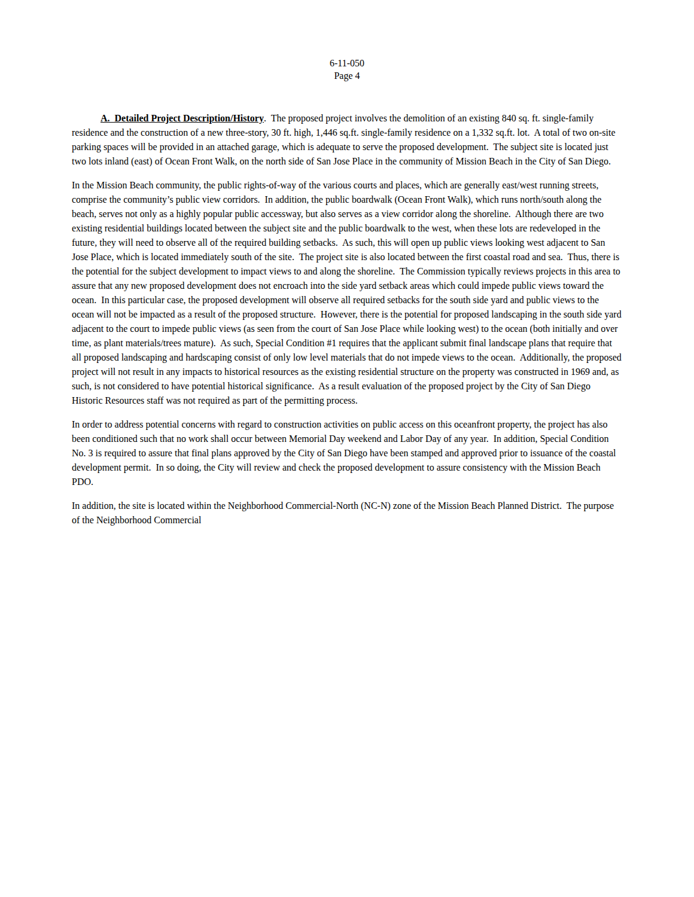6-11-050 Page 4
A. Detailed Project Description/History. The proposed project involves the demolition of an existing 840 sq. ft. single-family residence and the construction of a new three-story, 30 ft. high, 1,446 sq.ft. single-family residence on a 1,332 sq.ft. lot. A total of two on-site parking spaces will be provided in an attached garage, which is adequate to serve the proposed development. The subject site is located just two lots inland (east) of Ocean Front Walk, on the north side of San Jose Place in the community of Mission Beach in the City of San Diego.
In the Mission Beach community, the public rights-of-way of the various courts and places, which are generally east/west running streets, comprise the community’s public view corridors. In addition, the public boardwalk (Ocean Front Walk), which runs north/south along the beach, serves not only as a highly popular public accessway, but also serves as a view corridor along the shoreline. Although there are two existing residential buildings located between the subject site and the public boardwalk to the west, when these lots are redeveloped in the future, they will need to observe all of the required building setbacks. As such, this will open up public views looking west adjacent to San Jose Place, which is located immediately south of the site. The project site is also located between the first coastal road and sea. Thus, there is the potential for the subject development to impact views to and along the shoreline. The Commission typically reviews projects in this area to assure that any new proposed development does not encroach into the side yard setback areas which could impede public views toward the ocean. In this particular case, the proposed development will observe all required setbacks for the south side yard and public views to the ocean will not be impacted as a result of the proposed structure. However, there is the potential for proposed landscaping in the south side yard adjacent to the court to impede public views (as seen from the court of San Jose Place while looking west) to the ocean (both initially and over time, as plant materials/trees mature). As such, Special Condition #1 requires that the applicant submit final landscape plans that require that all proposed landscaping and hardscaping consist of only low level materials that do not impede views to the ocean. Additionally, the proposed project will not result in any impacts to historical resources as the existing residential structure on the property was constructed in 1969 and, as such, is not considered to have potential historical significance. As a result evaluation of the proposed project by the City of San Diego Historic Resources staff was not required as part of the permitting process.
In order to address potential concerns with regard to construction activities on public access on this oceanfront property, the project has also been conditioned such that no work shall occur between Memorial Day weekend and Labor Day of any year. In addition, Special Condition No. 3 is required to assure that final plans approved by the City of San Diego have been stamped and approved prior to issuance of the coastal development permit. In so doing, the City will review and check the proposed development to assure consistency with the Mission Beach PDO.
In addition, the site is located within the Neighborhood Commercial-North (NC-N) zone of the Mission Beach Planned District. The purpose of the Neighborhood Commercial